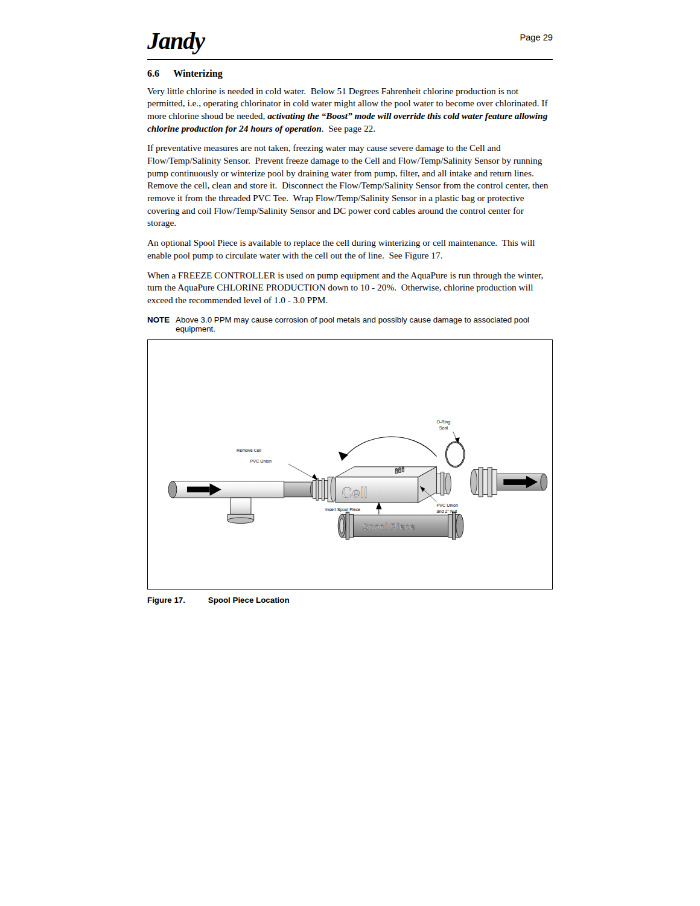Jandy
Page 29
6.6 Winterizing
Very little chlorine is needed in cold water. Below 51 Degrees Fahrenheit chlorine production is not permitted, i.e., operating chlorinator in cold water might allow the pool water to become over chlorinated. If more chlorine shoud be needed, activating the “Boost” mode will override this cold water feature allowing chlorine production for 24 hours of operation. See page 22.
If preventative measures are not taken, freezing water may cause severe damage to the Cell and Flow/Temp/Salinity Sensor. Prevent freeze damage to the Cell and Flow/Temp/Salinity Sensor by running pump continuously or winterize pool by draining water from pump, filter, and all intake and return lines. Remove the cell, clean and store it. Disconnect the Flow/Temp/Salinity Sensor from the control center, then remove it from the threaded PVC Tee. Wrap Flow/Temp/Salinity Sensor in a plastic bag or protective covering and coil Flow/Temp/Salinity Sensor and DC power cord cables around the control center for storage.
An optional Spool Piece is available to replace the cell during winterizing or cell maintenance. This will enable pool pump to circulate water with the cell out the of line. See Figure 17.
When a FREEZE CONTROLLER is used on pump equipment and the AquaPure is run through the winter, turn the AquaPure CHLORINE PRODUCTION down to 10 - 20%. Otherwise, chlorine production will exceed the recommended level of 1.0 - 3.0 PPM.
NOTE
Above 3.0 PPM may cause corrosion of pool metals and possibly cause damage to associated pool equipment.
Cell Spool Piece O-Ring Seal Remove Cell PVC Union Insert Spool Piece PVC Union and 2" Nut
Figure 17. Spool Piece Location